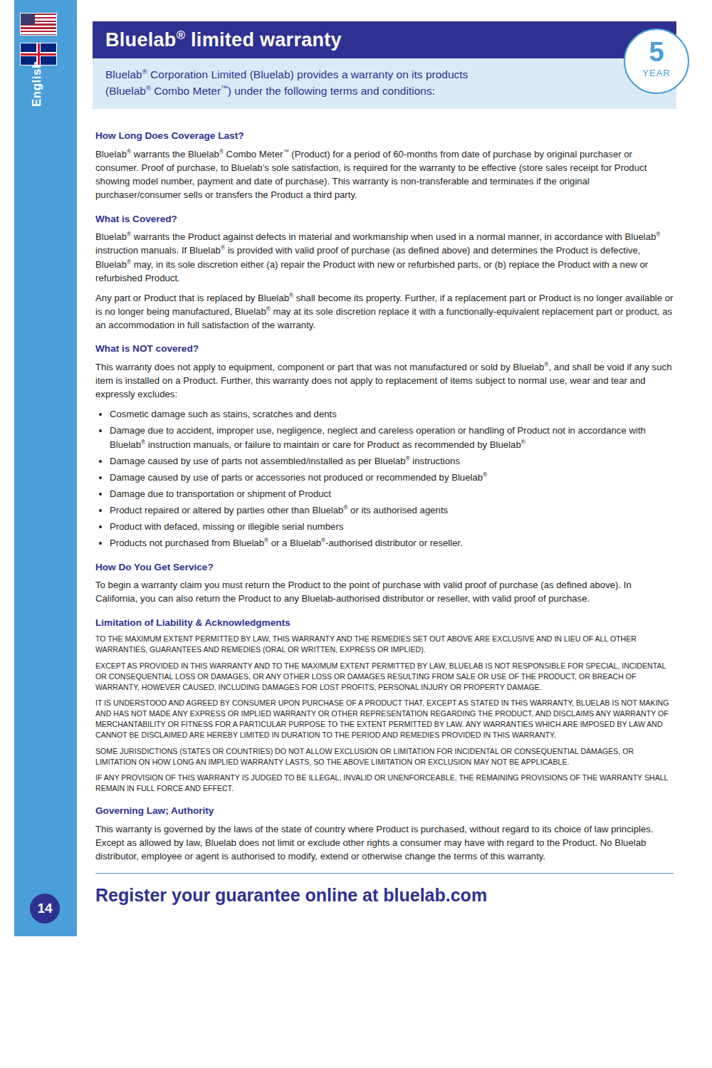English
14
Bluelab® limited warranty
5
YEAR
Bluelab® Corporation Limited (Bluelab) provides a warranty on its products
(Bluelab® Combo Meter™) under the following terms and conditions:
How Long Does Coverage Last?
Bluelab® warrants the Bluelab® Combo Meter™ (Product) for a period of 60-months from date of purchase by original purchaser or consumer. Proof of purchase, to Bluelab’s sole satisfaction, is required for the warranty to be effective (store sales receipt for Product showing model number, payment and date of purchase). This warranty is non-transferable and terminates if the original purchaser/consumer sells or transfers the Product a third party.
What is Covered?
Bluelab® warrants the Product against defects in material and workmanship when used in a normal manner, in accordance with Bluelab® instruction manuals. If Bluelab® is provided with valid proof of purchase (as defined above) and determines the Product is defective, Bluelab® may, in its sole discretion either (a) repair the Product with new or refurbished parts, or (b) replace the Product with a new or refurbished Product.
Any part or Product that is replaced by Bluelab® shall become its property. Further, if a replacement part or Product is no longer available or is no longer being manufactured, Bluelab® may at its sole discretion replace it with a functionally-equivalent replacement part or product, as an accommodation in full satisfaction of the warranty.
What is NOT covered?
This warranty does not apply to equipment, component or part that was not manufactured or sold by Bluelab®, and shall be void if any such item is installed on a Product. Further, this warranty does not apply to replacement of items subject to normal use, wear and tear and expressly excludes:
Cosmetic damage such as stains, scratches and dents
Damage due to accident, improper use, negligence, neglect and careless operation or handling of Product not in accordance with Bluelab® instruction manuals, or failure to maintain or care for Product as recommended by Bluelab®
Damage caused by use of parts not assembled/installed as per Bluelab® instructions
Damage caused by use of parts or accessories not produced or recommended by Bluelab®
Damage due to transportation or shipment of Product
Product repaired or altered by parties other than Bluelab® or its authorised agents
Product with defaced, missing or illegible serial numbers
Products not purchased from Bluelab® or a Bluelab®-authorised distributor or reseller.
How Do You Get Service?
To begin a warranty claim you must return the Product to the point of purchase with valid proof of purchase (as defined above). In California, you can also return the Product to any Bluelab-authorised distributor or reseller, with valid proof of purchase.
Limitation of Liability & Acknowledgments
To the maximum extent permitted by law, this warranty and the remedies set out above are exclusive and in lieu of all other warranties, guarantees and remedies (oral or written, express or implied).
Except as provided in this warranty and to the maximum extent permitted by law, Bluelab is not responsible for special, incidental or consequential loss or damages, or any other loss or damages resulting from sale or use of the product, or breach of warranty, however caused, including damages for lost profits, personal injury or property damage.
It is understood and agreed by consumer upon purchase of a product that, except as stated in this warranty, Bluelab is not making and has not made any express or implied warranty or other representation regarding the product, and disclaims any warranty of merchantability or fitness for a particular purpose to the extent permitted by law. Any warranties which are imposed by law and cannot be disclaimed are hereby limited in duration to the period and remedies provided in this warranty.
Some jurisdictions (states or countries) do not allow exclusion or limitation for incidental or consequential damages, or limitation on how long an implied warranty lasts, so the above limitation or exclusion may not be applicable.
If any provision of this warranty is judged to be illegal, invalid or unenforceable, the remaining provisions of the warranty shall remain in full force and effect.
Governing Law; Authority
This warranty is governed by the laws of the state of country where Product is purchased, without regard to its choice of law principles. Except as allowed by law, Bluelab does not limit or exclude other rights a consumer may have with regard to the Product. No Bluelab distributor, employee or agent is authorised to modify, extend or otherwise change the terms of this warranty.
Register your guarantee online at bluelab.com